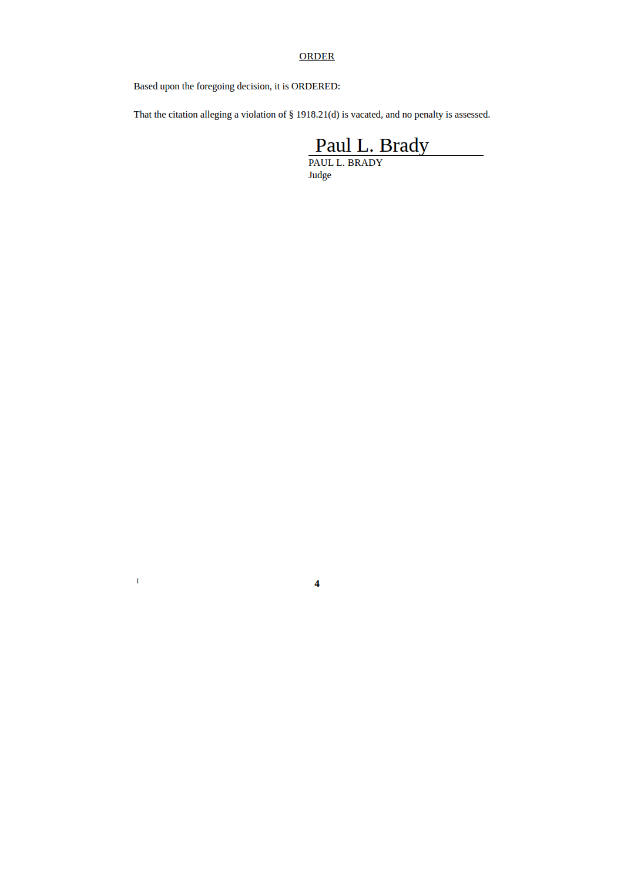ORDER
Based upon the foregoing decision, it is ORDERED:
That the citation alleging a violation of § 1918.21(d) is vacated, and no penalty is assessed.
Paul L. Brady
PAUL L. BRADY
Judge
I
4